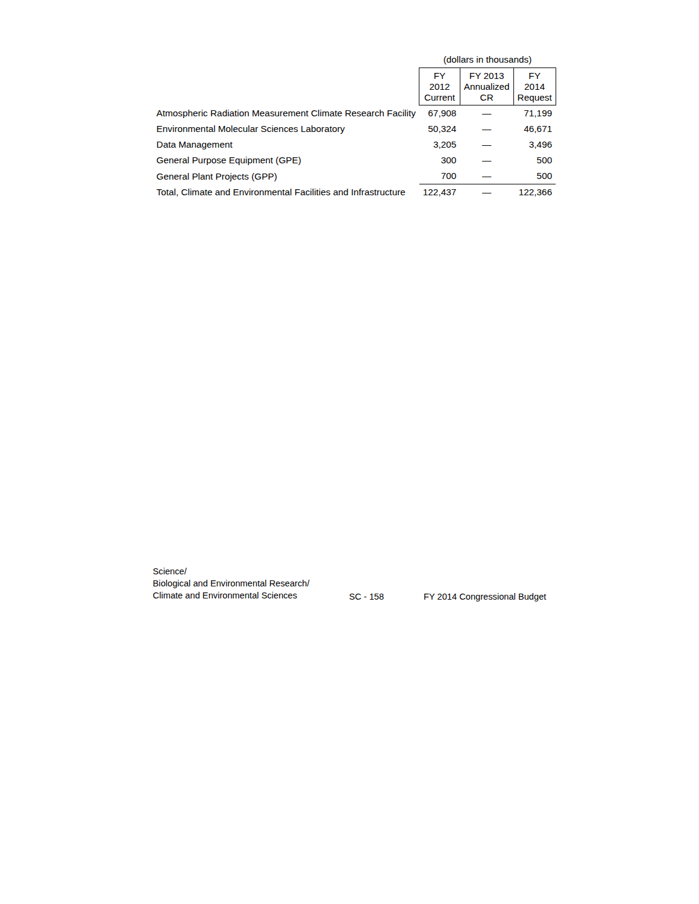| | (dollars in thousands) |
| --- | --- |
| | FY 2012 Current | FY 2013 Annualized CR | FY 2014 Request |
| Atmospheric Radiation Measurement Climate Research Facility | 67,908 | — | 71,199 |
| Environmental Molecular Sciences Laboratory | 50,324 | — | 46,671 |
| Data Management | 3,205 | — | 3,496 |
| General Purpose Equipment (GPE) | 300 | — | 500 |
| General Plant Projects (GPP) | 700 | — | 500 |
| Total, Climate and Environmental Facilities and Infrastructure | 122,437 | — | 122,366 |
Science/
Biological and Environmental Research/
Climate and Environmental Sciences
SC - 158
FY 2014 Congressional Budget